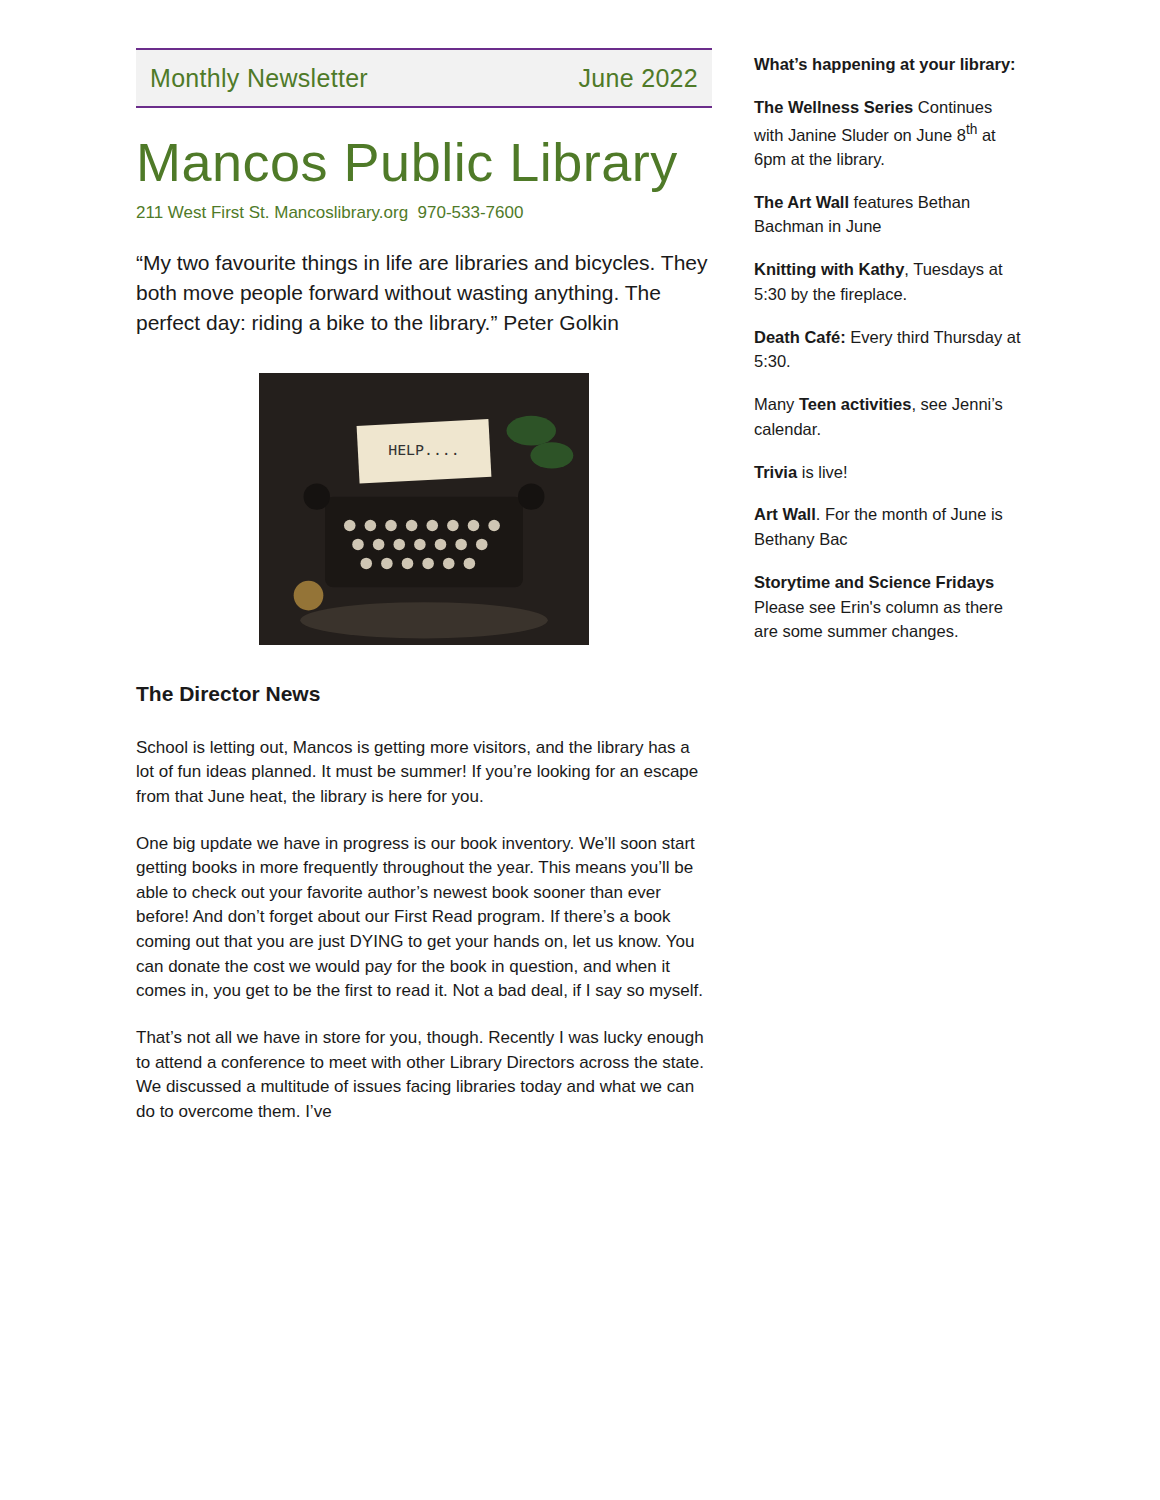Monthly Newsletter June 2022
Mancos Public Library
211 West First St. Mancoslibrary.org 970-533-7600
“My two favourite things in life are libraries and bicycles. They both move people forward without wasting anything. The perfect day: riding a bike to the library.” Peter Golkin
The Director News
School is letting out, Mancos is getting more visitors, and the library has a lot of fun ideas planned. It must be summer! If you’re looking for an escape from that June heat, the library is here for you.
One big update we have in progress is our book inventory. We’ll soon start getting books in more frequently throughout the year. This means you’ll be able to check out your favorite author’s newest book sooner than ever before! And don’t forget about our First Read program. If there’s a book coming out that you are just DYING to get your hands on, let us know. You can donate the cost we would pay for the book in question, and when it comes in, you get to be the first to read it. Not a bad deal, if I say so myself.
That’s not all we have in store for you, though. Recently I was lucky enough to attend a conference to meet with other Library Directors across the state. We discussed a multitude of issues facing libraries today and what we can do to overcome them. I’ve
What’s happening at your library:
The Wellness Series Continues with Janine Sluder on June 8th at 6pm at the library.
The Art Wall features Bethan Bachman in June
Knitting with Kathy, Tuesdays at 5:30 by the fireplace.
Death Café: Every third Thursday at 5:30.
Many Teen activities, see Jenni’s calendar.
Trivia is live!
Art Wall. For the month of June is Bethany Bac
Storytime and Science Fridays Please see Erin's column as there are some summer changes.